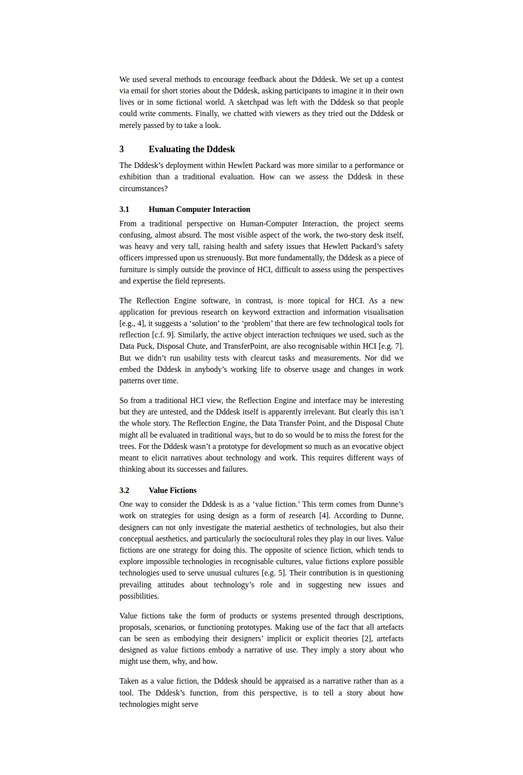We used several methods to encourage feedback about the Dddesk. We set up a contest via email for short stories about the Dddesk, asking participants to imagine it in their own lives or in some fictional world. A sketchpad was left with the Dddesk so that people could write comments. Finally, we chatted with viewers as they tried out the Dddesk or merely passed by to take a look.
3 Evaluating the Dddesk
The Dddesk’s deployment within Hewlett Packard was more similar to a performance or exhibition than a traditional evaluation. How can we assess the Dddesk in these circumstances?
3.1 Human Computer Interaction
From a traditional perspective on Human-Computer Interaction, the project seems confusing, almost absurd. The most visible aspect of the work, the two-story desk itself, was heavy and very tall, raising health and safety issues that Hewlett Packard’s safety officers impressed upon us strenuously. But more fundamentally, the Dddesk as a piece of furniture is simply outside the province of HCI, difficult to assess using the perspectives and expertise the field represents.
The Reflection Engine software, in contrast, is more topical for HCI. As a new application for previous research on keyword extraction and information visualisation [e.g., 4], it suggests a ‘solution’ to the ‘problem’ that there are few technological tools for reflection [c.f. 9]. Similarly, the active object interaction techniques we used, such as the Data Puck, Disposal Chute, and TransferPoint, are also recognisable within HCI [e.g. 7]. But we didn’t run usability tests with clearcut tasks and measurements. Nor did we embed the Dddesk in anybody’s working life to observe usage and changes in work patterns over time.
So from a traditional HCI view, the Reflection Engine and interface may be interesting but they are untested, and the Dddesk itself is apparently irrelevant. But clearly this isn’t the whole story. The Reflection Engine, the Data Transfer Point, and the Disposal Chute might all be evaluated in traditional ways, but to do so would be to miss the forest for the trees. For the Dddesk wasn’t a prototype for development so much as an evocative object meant to elicit narratives about technology and work. This requires different ways of thinking about its successes and failures.
3.2 Value Fictions
One way to consider the Dddesk is as a ‘value fiction.’ This term comes from Dunne’s work on strategies for using design as a form of research [4]. According to Dunne, designers can not only investigate the material aesthetics of technologies, but also their conceptual aesthetics, and particularly the sociocultural roles they play in our lives. Value fictions are one strategy for doing this. The opposite of science fiction, which tends to explore impossible technologies in recognisable cultures, value fictions explore possible technologies used to serve unusual cultures [e.g. 5]. Their contribution is in questioning prevailing attitudes about technology’s role and in suggesting new issues and possibilities.
Value fictions take the form of products or systems presented through descriptions, proposals, scenarios, or functioning prototypes. Making use of the fact that all artefacts can be seen as embodying their designers’ implicit or explicit theories [2], artefacts designed as value fictions embody a narrative of use. They imply a story about who might use them, why, and how.
Taken as a value fiction, the Dddesk should be appraised as a narrative rather than as a tool. The Dddesk’s function, from this perspective, is to tell a story about how technologies might serve